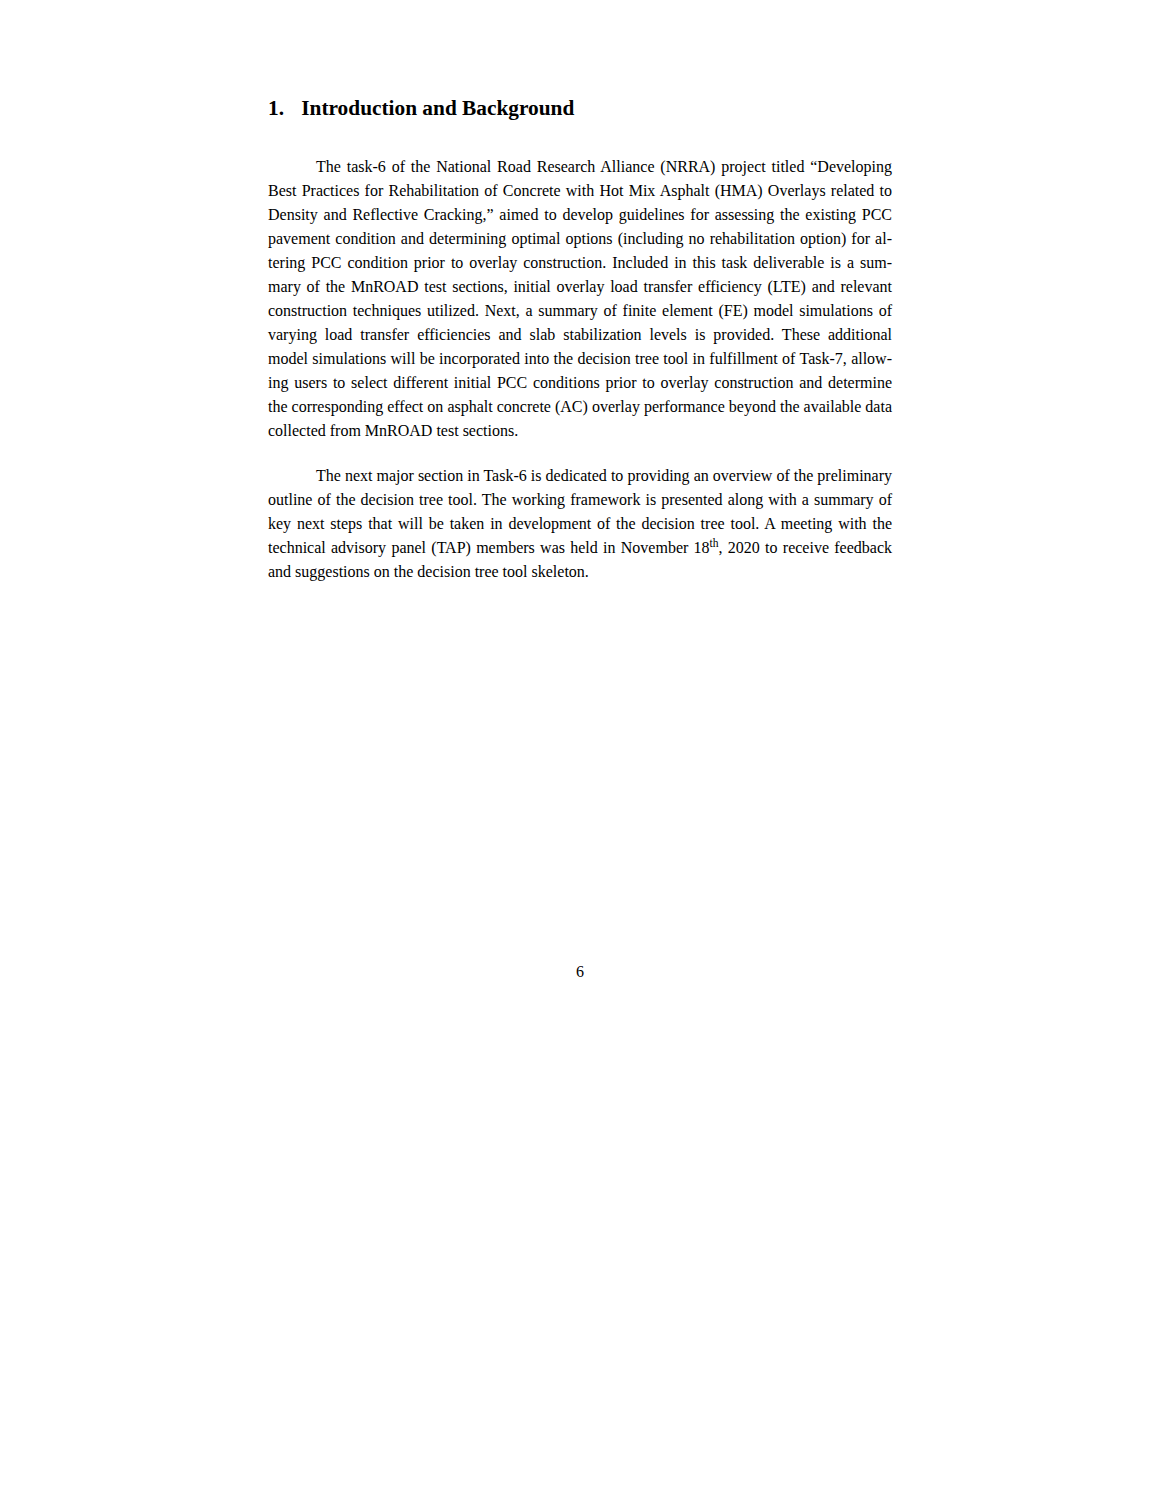1. Introduction and Background
The task-6 of the National Road Research Alliance (NRRA) project titled “Developing Best Practices for Rehabilitation of Concrete with Hot Mix Asphalt (HMA) Overlays related to Density and Reflective Cracking,” aimed to develop guidelines for assessing the existing PCC pavement condition and determining optimal options (including no rehabilitation option) for altering PCC condition prior to overlay construction. Included in this task deliverable is a summary of the MnROAD test sections, initial overlay load transfer efficiency (LTE) and relevant construction techniques utilized. Next, a summary of finite element (FE) model simulations of varying load transfer efficiencies and slab stabilization levels is provided. These additional model simulations will be incorporated into the decision tree tool in fulfillment of Task-7, allowing users to select different initial PCC conditions prior to overlay construction and determine the corresponding effect on asphalt concrete (AC) overlay performance beyond the available data collected from MnROAD test sections.
The next major section in Task-6 is dedicated to providing an overview of the preliminary outline of the decision tree tool. The working framework is presented along with a summary of key next steps that will be taken in development of the decision tree tool. A meeting with the technical advisory panel (TAP) members was held in November 18th, 2020 to receive feedback and suggestions on the decision tree tool skeleton.
6